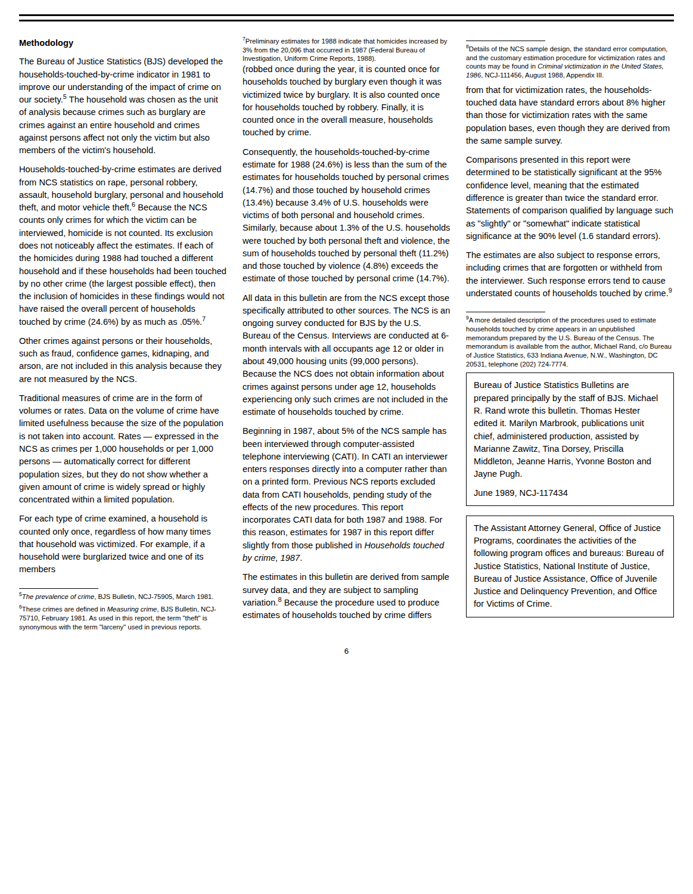Methodology
The Bureau of Justice Statistics (BJS) developed the households-touched-by-crime indicator in 1981 to improve our understanding of the impact of crime on our society.5 The household was chosen as the unit of analysis because crimes such as burglary are crimes against an entire household and crimes against persons affect not only the victim but also members of the victim's household.
Households-touched-by-crime estimates are derived from NCS statistics on rape, personal robbery, assault, household burglary, personal and household theft, and motor vehicle theft.6 Because the NCS counts only crimes for which the victim can be interviewed, homicide is not counted. Its exclusion does not noticeably affect the estimates. If each of the homicides during 1988 had touched a different household and if these households had been touched by no other crime (the largest possible effect), then the inclusion of homicides in these findings would not have raised the overall percent of households touched by crime (24.6%) by as much as .05%.7
Other crimes against persons or their households, such as fraud, confidence games, kidnaping, and arson, are not included in this analysis because they are not measured by the NCS.
Traditional measures of crime are in the form of volumes or rates. Data on the volume of crime have limited usefulness because the size of the population is not taken into account. Rates — expressed in the NCS as crimes per 1,000 households or per 1,000 persons — automatically correct for different population sizes, but they do not show whether a given amount of crime is widely spread or highly concentrated within a limited population.
For each type of crime examined, a household is counted only once, regardless of how many times that household was victimized. For example, if a household were burglarized twice and one of its members
5The prevalence of crime, BJS Bulletin, NCJ-75905, March 1981.
6These crimes are defined in Measuring crime, BJS Bulletin, NCJ-75710, February 1981. As used in this report, the term "theft" is synonymous with the term "larceny" used in previous reports.
7Preliminary estimates for 1988 indicate that homicides increased by 3% from the 20,096 that occurred in 1987 (Federal Bureau of Investigation, Uniform Crime Reports, 1988).
(robbed once during the year, it is counted once for households touched by burglary even though it was victimized twice by burglary. It is also counted once for households touched by robbery. Finally, it is counted once in the overall measure, households touched by crime.
Consequently, the households-touched-by-crime estimate for 1988 (24.6%) is less than the sum of the estimates for households touched by personal crimes (14.7%) and those touched by household crimes (13.4%) because 3.4% of U.S. households were victims of both personal and household crimes. Similarly, because about 1.3% of the U.S. households were touched by both personal theft and violence, the sum of households touched by personal theft (11.2%) and those touched by violence (4.8%) exceeds the estimate of those touched by personal crime (14.7%).
All data in this bulletin are from the NCS except those specifically attributed to other sources. The NCS is an ongoing survey conducted for BJS by the U.S. Bureau of the Census. Interviews are conducted at 6-month intervals with all occupants age 12 or older in about 49,000 housing units (99,000 persons). Because the NCS does not obtain information about crimes against persons under age 12, households experiencing only such crimes are not included in the estimate of households touched by crime.
Beginning in 1987, about 5% of the NCS sample has been interviewed through computer-assisted telephone interviewing (CATI). In CATI an interviewer enters responses directly into a computer rather than on a printed form. Previous NCS reports excluded data from CATI households, pending study of the effects of the new procedures. This report incorporates CATI data for both 1987 and 1988. For this reason, estimates for 1987 in this report differ slightly from those published in Households touched by crime, 1987.
The estimates in this bulletin are derived from sample survey data, and they are subject to sampling variation.8 Because the procedure used to produce estimates of households touched by crime differs
8Details of the NCS sample design, the standard error computation, and the customary estimation procedure for victimization rates and counts may be found in Criminal victimization in the United States, 1986, NCJ-111456, August 1988, Appendix III.
from that for victimization rates, the households-touched data have standard errors about 8% higher than those for victimization rates with the same population bases, even though they are derived from the same sample survey.
Comparisons presented in this report were determined to be statistically significant at the 95% confidence level, meaning that the estimated difference is greater than twice the standard error. Statements of comparison qualified by language such as "slightly" or "somewhat" indicate statistical significance at the 90% level (1.6 standard errors).
The estimates are also subject to response errors, including crimes that are forgotten or withheld from the interviewer. Such response errors tend to cause understated counts of households touched by crime.9
9A more detailed description of the procedures used to estimate households touched by crime appears in an unpublished memorandum prepared by the U.S. Bureau of the Census. The memorandum is available from the author, Michael Rand, c/o Bureau of Justice Statistics, 633 Indiana Avenue, N.W., Washington, DC 20531, telephone (202) 724-7774.
Bureau of Justice Statistics Bulletins are prepared principally by the staff of BJS. Michael R. Rand wrote this bulletin. Thomas Hester edited it. Marilyn Marbrook, publications unit chief, administered production, assisted by Marianne Zawitz, Tina Dorsey, Priscilla Middleton, Jeanne Harris, Yvonne Boston and Jayne Pugh.
June 1989, NCJ-117434
The Assistant Attorney General, Office of Justice Programs, coordinates the activities of the following program offices and bureaus: Bureau of Justice Statistics, National Institute of Justice, Bureau of Justice Assistance, Office of Juvenile Justice and Delinquency Prevention, and Office for Victims of Crime.
6